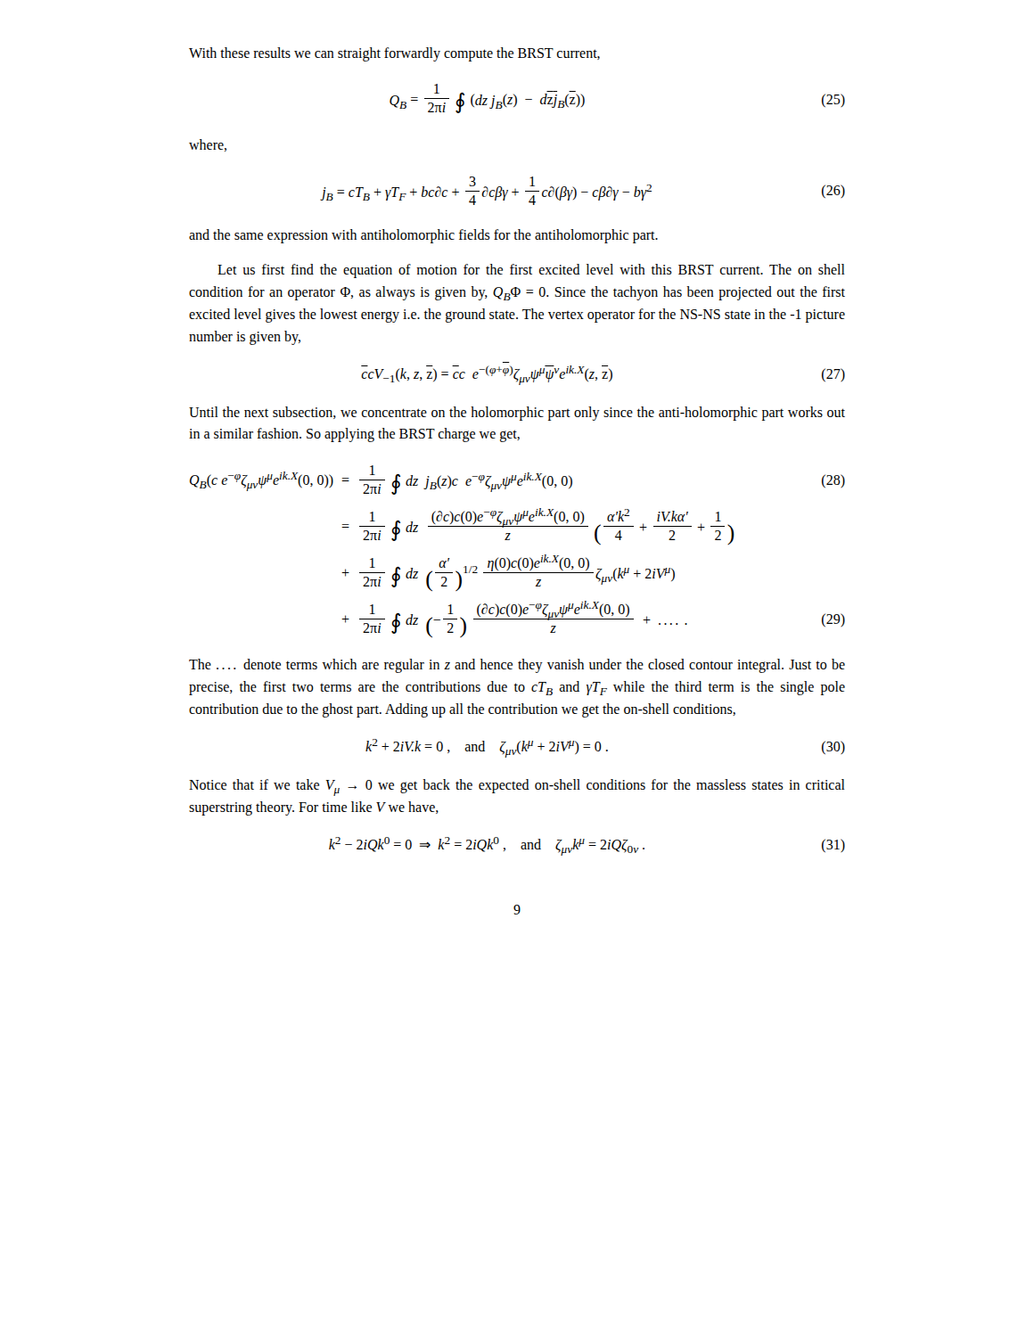With these results we can straight forwardly compute the BRST current,
QB = 12πi ∮ (dz jB(z) − dzjB(z))
(25)
where,
jB = cTB + γTF + bc∂c + 34∂cβγ + 14 c∂(βγ) − cβ∂γ − bγ2
(26)
and the same expression with antiholomorphic fields for the antiholomorphic part.
Let us first find the equation of motion for the first excited level with this BRST current. The on shell condition for an operator Φ, as always is given by, QBΦ = 0. Since the tachyon has been projected out the first excited level gives the lowest energy i.e. the ground state. The vertex operator for the NS-NS state in the -1 picture number is given by,
ccV−1(k, z, z) = cc e−(φ+φ)ζμνψμ ψνeik.X(z, z)
(27)
Until the next subsection, we concentrate on the holomorphic part only since the anti-holomorphic part works out in a similar fashion. So applying the BRST charge we get,
QB(c e−φζμνψμeik.X(0, 0))
=
12πi ∮ dz jB(z)c e−φζμνψμeik.X(0, 0)
(28)
=
12πi ∮ dz (∂c)c(0)e−φζμνψμeik.X(0, 0) z (α′k24 + iV.kα′2 + 12)
+
12πi ∮ dz (α′2)1/2 η(0)c(0)eik.X(0, 0) z ζμν(kμ + 2iVμ)
+
12πi ∮ dz (−12) (∂c)c(0)e−φζμνψμeik.X(0, 0) z + .... .
(29)
The .... denote terms which are regular in z and hence they vanish under the closed contour integral. Just to be precise, the first two terms are the contributions due to cTB and γTF while the third term is the single pole contribution due to the ghost part. Adding up all the contribution we get the on-shell conditions,
k2 + 2iV.k = 0 , and ζμν(kμ + 2iVμ) = 0 .
(30)
Notice that if we take Vμ → 0 we get back the expected on-shell conditions for the massless states in critical superstring theory. For time like V we have,
k2 − 2iQk0 = 0 ⇒ k2 = 2iQk0 , and ζμνkμ = 2iQζ0ν .
(31)
9